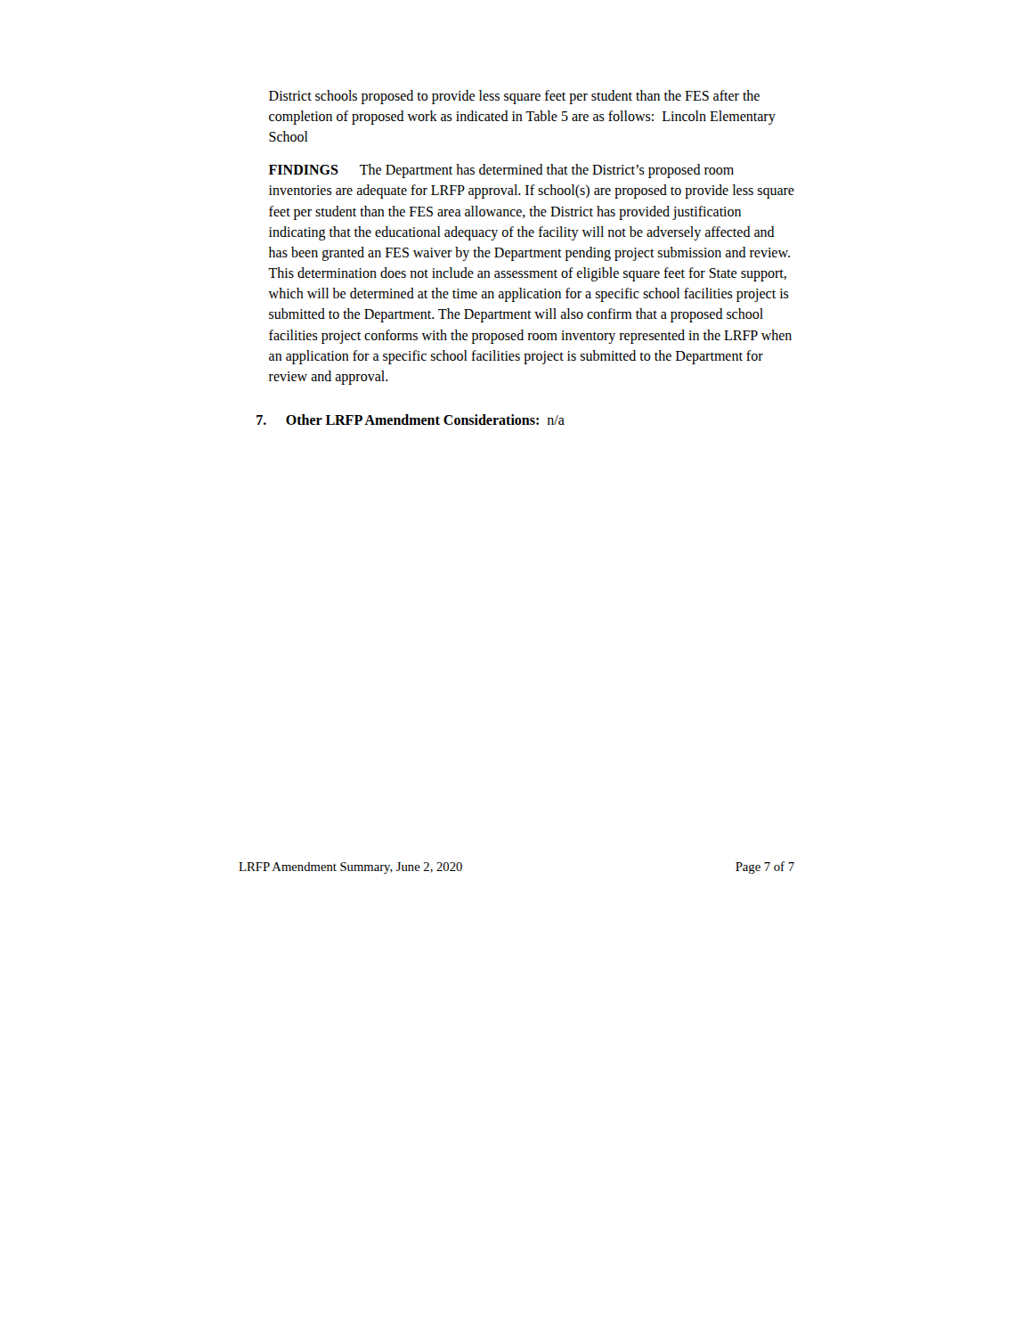District schools proposed to provide less square feet per student than the FES after the completion of proposed work as indicated in Table 5 are as follows: Lincoln Elementary School
FINDINGS The Department has determined that the District’s proposed room inventories are adequate for LRFP approval. If school(s) are proposed to provide less square feet per student than the FES area allowance, the District has provided justification indicating that the educational adequacy of the facility will not be adversely affected and has been granted an FES waiver by the Department pending project submission and review. This determination does not include an assessment of eligible square feet for State support, which will be determined at the time an application for a specific school facilities project is submitted to the Department. The Department will also confirm that a proposed school facilities project conforms with the proposed room inventory represented in the LRFP when an application for a specific school facilities project is submitted to the Department for review and approval.
7. Other LRFP Amendment Considerations: n/a
LRFP Amendment Summary, June 2, 2020
Page 7 of 7